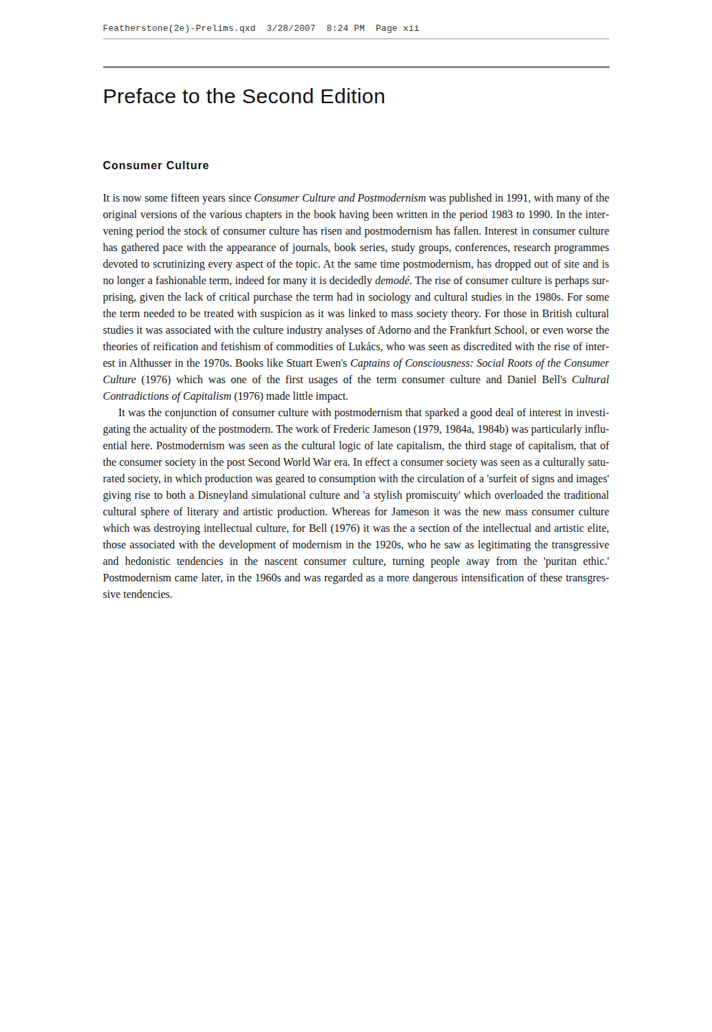Featherstone(2e)-Prelims.qxd 3/28/2007 8:24 PM Page xii
Preface to the Second Edition
Consumer Culture
It is now some fifteen years since Consumer Culture and Postmodernism was published in 1991, with many of the original versions of the various chapters in the book having been written in the period 1983 to 1990. In the intervening period the stock of consumer culture has risen and postmodernism has fallen. Interest in consumer culture has gathered pace with the appearance of journals, book series, study groups, conferences, research programmes devoted to scrutinizing every aspect of the topic. At the same time postmodernism, has dropped out of site and is no longer a fashionable term, indeed for many it is decidedly demodé. The rise of consumer culture is perhaps surprising, given the lack of critical purchase the term had in sociology and cultural studies in the 1980s. For some the term needed to be treated with suspicion as it was linked to mass society theory. For those in British cultural studies it was associated with the culture industry analyses of Adorno and the Frankfurt School, or even worse the theories of reification and fetishism of commodities of Lukács, who was seen as discredited with the rise of interest in Althusser in the 1970s. Books like Stuart Ewen's Captains of Consciousness: Social Roots of the Consumer Culture (1976) which was one of the first usages of the term consumer culture and Daniel Bell's Cultural Contradictions of Capitalism (1976) made little impact.
It was the conjunction of consumer culture with postmodernism that sparked a good deal of interest in investigating the actuality of the postmodern. The work of Frederic Jameson (1979, 1984a, 1984b) was particularly influential here. Postmodernism was seen as the cultural logic of late capitalism, the third stage of capitalism, that of the consumer society in the post Second World War era. In effect a consumer society was seen as a culturally saturated society, in which production was geared to consumption with the circulation of a 'surfeit of signs and images' giving rise to both a Disneyland simulational culture and 'a stylish promiscuity' which overloaded the traditional cultural sphere of literary and artistic production. Whereas for Jameson it was the new mass consumer culture which was destroying intellectual culture, for Bell (1976) it was the a section of the intellectual and artistic elite, those associated with the development of modernism in the 1920s, who he saw as legitimating the transgressive and hedonistic tendencies in the nascent consumer culture, turning people away from the 'puritan ethic.' Postmodernism came later, in the 1960s and was regarded as a more dangerous intensification of these transgressive tendencies.